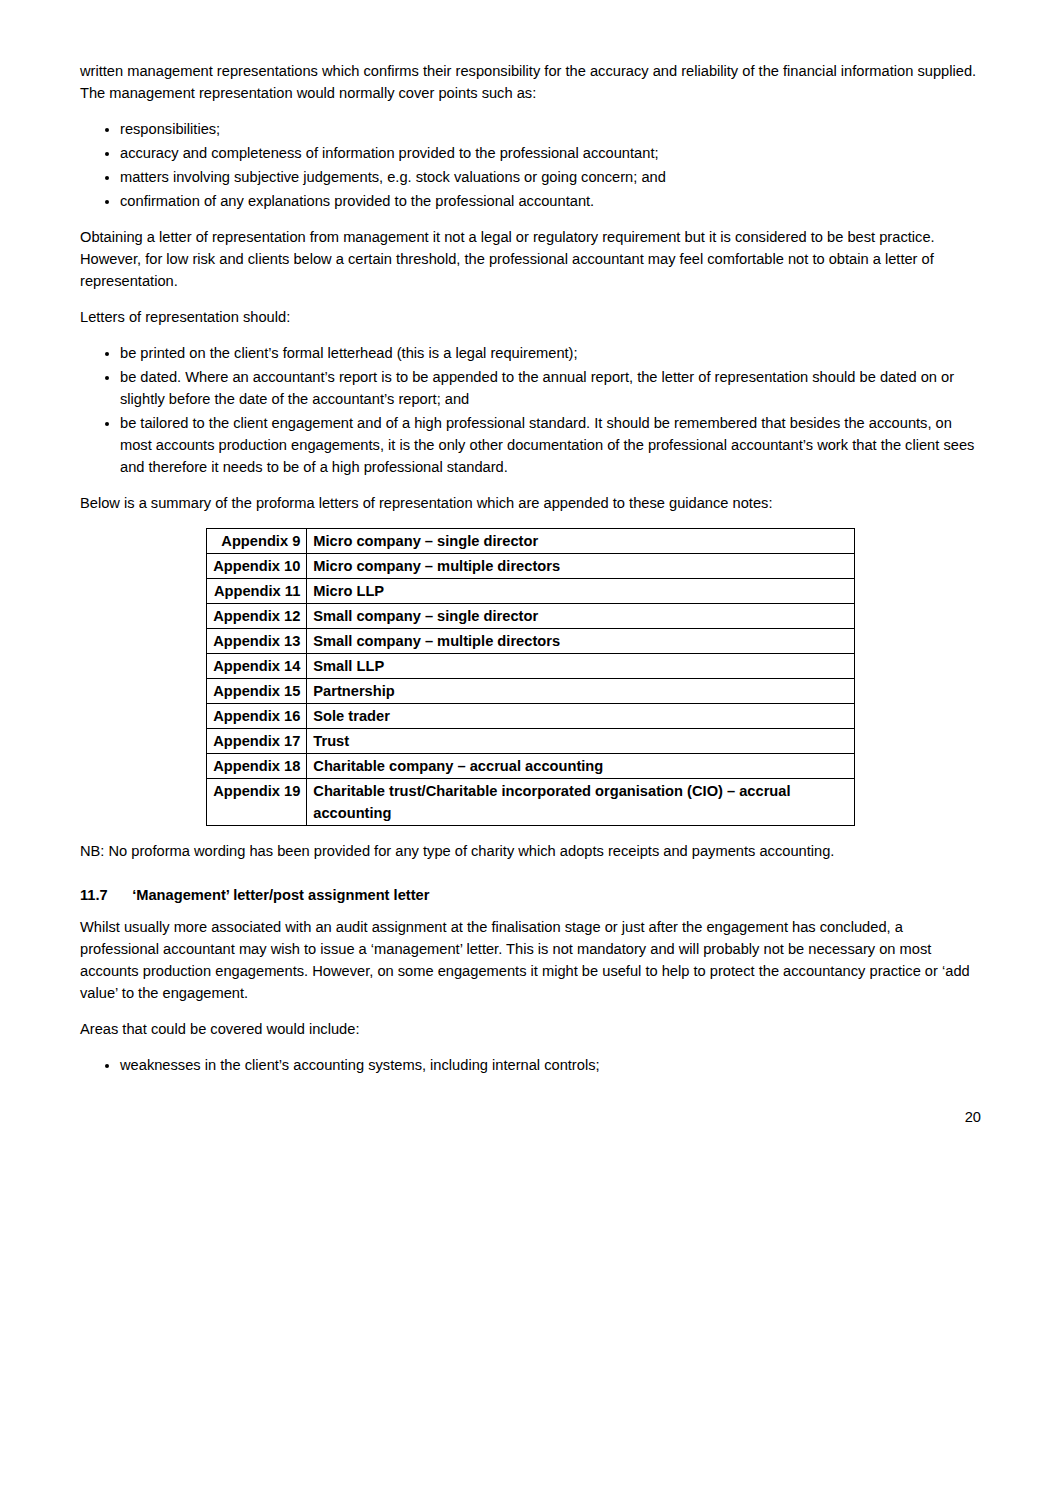written management representations which confirms their responsibility for the accuracy and reliability of the financial information supplied. The management representation would normally cover points such as:
responsibilities;
accuracy and completeness of information provided to the professional accountant;
matters involving subjective judgements, e.g. stock valuations or going concern; and
confirmation of any explanations provided to the professional accountant.
Obtaining a letter of representation from management it not a legal or regulatory requirement but it is considered to be best practice. However, for low risk and clients below a certain threshold, the professional accountant may feel comfortable not to obtain a letter of representation.
Letters of representation should:
be printed on the client’s formal letterhead (this is a legal requirement);
be dated. Where an accountant’s report is to be appended to the annual report, the letter of representation should be dated on or slightly before the date of the accountant’s report; and
be tailored to the client engagement and of a high professional standard. It should be remembered that besides the accounts, on most accounts production engagements, it is the only other documentation of the professional accountant’s work that the client sees and therefore it needs to be of a high professional standard.
Below is a summary of the proforma letters of representation which are appended to these guidance notes:
| Appendix 9 | Micro company – single director |
| Appendix 10 | Micro company – multiple directors |
| Appendix 11 | Micro LLP |
| Appendix 12 | Small company – single director |
| Appendix 13 | Small company – multiple directors |
| Appendix 14 | Small LLP |
| Appendix 15 | Partnership |
| Appendix 16 | Sole trader |
| Appendix 17 | Trust |
| Appendix 18 | Charitable company – accrual accounting |
| Appendix 19 | Charitable trust/Charitable incorporated organisation (CIO) – accrual accounting |
NB: No proforma wording has been provided for any type of charity which adopts receipts and payments accounting.
11.7 ‘Management’ letter/post assignment letter
Whilst usually more associated with an audit assignment at the finalisation stage or just after the engagement has concluded, a professional accountant may wish to issue a ‘management’ letter. This is not mandatory and will probably not be necessary on most accounts production engagements. However, on some engagements it might be useful to help to protect the accountancy practice or ‘add value’ to the engagement.
Areas that could be covered would include:
weaknesses in the client’s accounting systems, including internal controls;
20